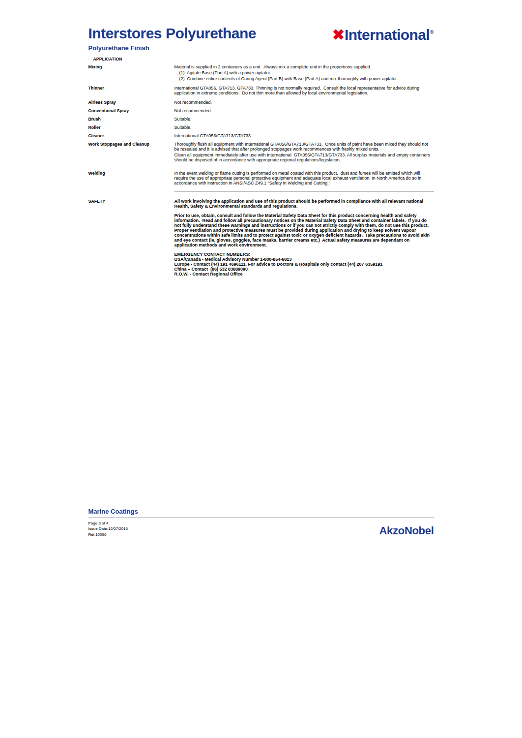Interstores Polyurethane
✖International®
Polyurethane Finish
APPLICATION
| Mixing | Material is supplied in 2 containers as a unit. Always mix a complete unit in the proportions supplied. (1) Agitate Base (Part A) with a power agitator. (2) Combine entire contents of Curing Agent (Part B) with Base (Part A) and mix thoroughly with power agitator. |
| Thinner | International GTA056, GTA713, GTA733. Thinning is not normally required. Consult the local representative for advice during application in extreme conditions. Do not thin more than allowed by local environmental legislation. |
| Airless Spray | Not recommended. |
| Conventional Spray | Not recommended. |
| Brush | Suitable. |
| Roller | Suitable. |
| Cleaner | International GTA056/GTA713/GTA733 |
| Work Stoppages and Cleanup | Thoroughly flush all equipment with International GTA056/GTA713/GTA733. Once units of paint have been mixed they should not be resealed and it is advised that after prolonged stoppages work recommences with freshly mixed units. Clean all equipment immediately after use with International GTA056/GTA713/GTA733. All surplus materials and empty containers should be disposed of in accordance with appropriate regional regulations/legislation. |
| Welding | In the event welding or flame cutting is performed on metal coated with this product, dust and fumes will be emitted which will require the use of appropriate personal protective equipment and adequate local exhaust ventilation. In North America do so in accordance with instruction in ANSI/ASC Z49.1 "Safety in Welding and Cutting." |
| SAFETY | All work involving the application and use of this product should be performed in compliance with all relevant national Health, Safety & Environmental standards and regulations. Prior to use, obtain, consult and follow the Material Safety Data Sheet for this product concerning health and safety information. Read and follow all precautionary notices on the Material Safety Data Sheet and container labels. If you do not fully understand these warnings and instructions or if you can not strictly comply with them, do not use this product. Proper ventilation and protective measures must be provided during application and drying to keep solvent vapour concentrations within safe limits and to protect against toxic or oxygen deficient hazards. Take precautions to avoid skin and eye contact (ie. gloves, goggles, face masks, barrier creams etc.) Actual safety measures are dependant on application methods and work environment. EMERGENCY CONTACT NUMBERS: USA/Canada - Medical Advisory Number 1-800-854-6813 Europe - Contact (44) 191 4696111. For advice to Doctors & Hospitals only contact (44) 207 6359191 China – Contact (86) 532 83889090 R.O.W. - Contact Regional Office |
Marine Coatings
Page 3 of 4
Issue Date:12/07/2016
Ref:10096
AkzoNobel